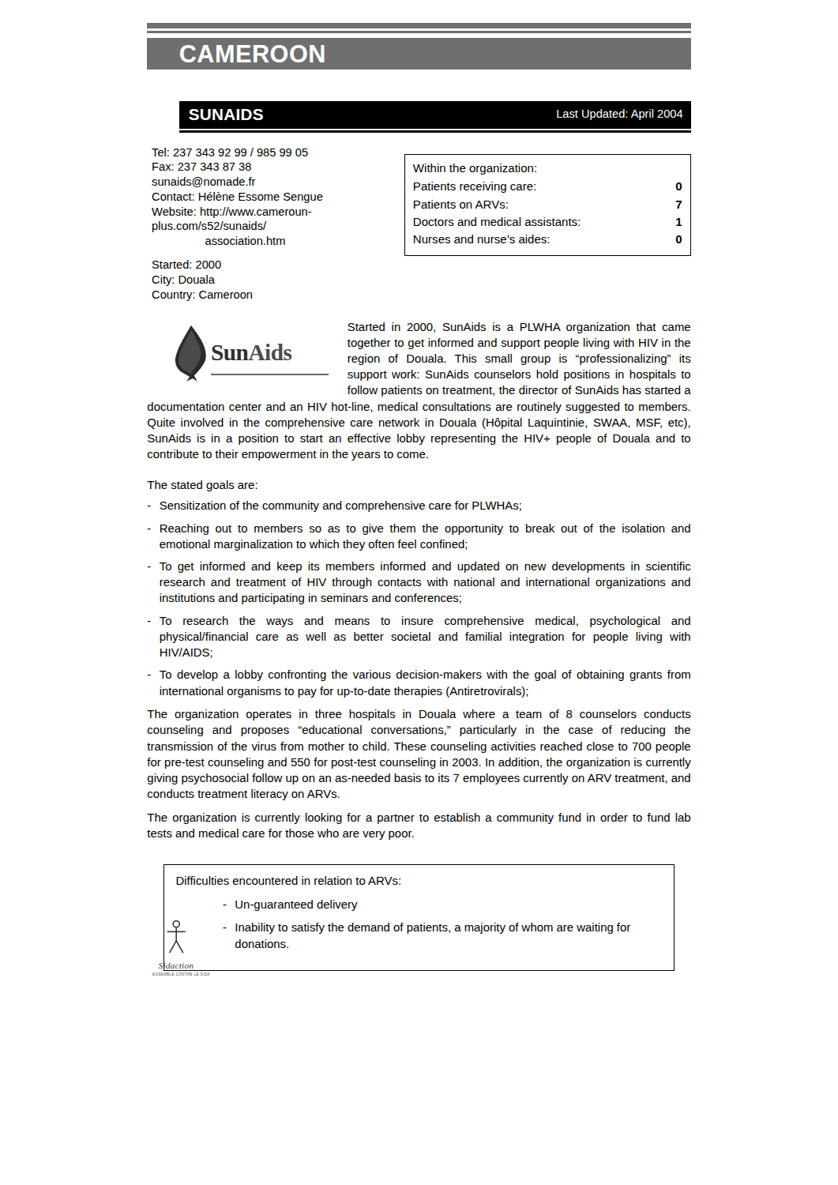CAMEROON
SUNAIDS Last Updated: April 2004
Tel: 237 343 92 99 / 985 99 05
Fax: 237 343 87 38
sunaids@nomade.fr
Contact: Hélène Essome Sengue
Website: http://www.cameroun-plus.com/s52/sunaids/
association.htm
Started: 2000
City: Douala
Country: Cameroon
Within the organization:
| Patients receiving care: | 0 |
| Patients on ARVs: | 7 |
| Doctors and medical assistants: | 1 |
| Nurses and nurse’s aides: | 0 |
Sun Aids
Started in 2000, SunAids is a PLWHA organization that came together to get informed and support people living with HIV in the region of Douala. This small group is “professionalizing” its support work: SunAids counselors hold positions in hospitals to follow patients on treatment, the director of SunAids has started a documentation center and an HIV hot-line, medical consultations are routinely suggested to members. Quite involved in the comprehensive care network in Douala (Hôpital Laquintinie, SWAA, MSF, etc), SunAids is in a position to start an effective lobby representing the HIV+ people of Douala and to contribute to their empowerment in the years to come.
The stated goals are:
Sensitization of the community and comprehensive care for PLWHAs;
Reaching out to members so as to give them the opportunity to break out of the isolation and emotional marginalization to which they often feel confined;
To get informed and keep its members informed and updated on new developments in scientific research and treatment of HIV through contacts with national and international organizations and institutions and participating in seminars and conferences;
To research the ways and means to insure comprehensive medical, psychological and physical/financial care as well as better societal and familial integration for people living with HIV/AIDS;
To develop a lobby confronting the various decision-makers with the goal of obtaining grants from international organisms to pay for up-to-date therapies (Antiretrovirals);
The organization operates in three hospitals in Douala where a team of 8 counselors conducts counseling and proposes “educational conversations,” particularly in the case of reducing the transmission of the virus from mother to child. These counseling activities reached close to 700 people for pre-test counseling and 550 for post-test counseling in 2003. In addition, the organization is currently giving psychosocial follow up on an as-needed basis to its 7 employees currently on ARV treatment, and conducts treatment literacy on ARVs.
The organization is currently looking for a partner to establish a community fund in order to fund lab tests and medical care for those who are very poor.
Difficulties encountered in relation to ARVs:
Un-guaranteed delivery
Inability to satisfy the demand of patients, a majority of whom are waiting for donations.
Sidaction
ENSEMBLE CONTRE LE SIDA